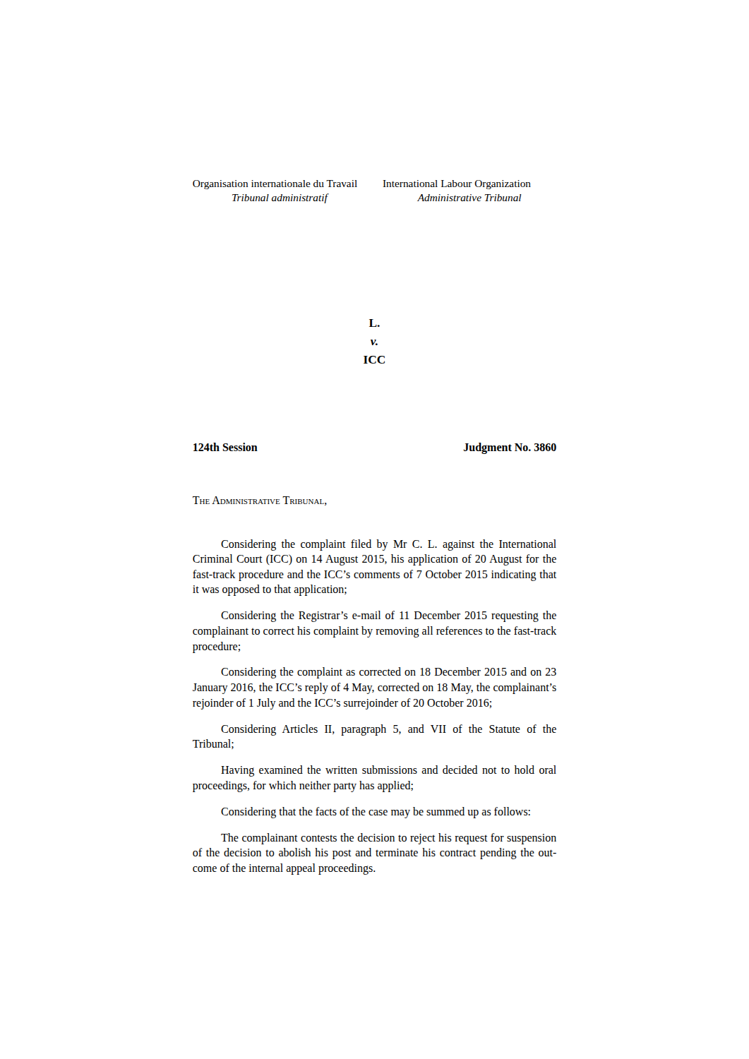| Organisation internationale du Travail | International Labour Organization |
| Tribunal administratif | Administrative Tribunal |
L.
v.
ICC
| 124th Session | Judgment No. 3860 |
The Administrative Tribunal,
Considering the complaint filed by Mr C. L. against the International Criminal Court (ICC) on 14 August 2015, his application of 20 August for the fast-track procedure and the ICC’s comments of 7 October 2015 indicating that it was opposed to that application;
Considering the Registrar’s e-mail of 11 December 2015 requesting the complainant to correct his complaint by removing all references to the fast-track procedure;
Considering the complaint as corrected on 18 December 2015 and on 23 January 2016, the ICC’s reply of 4 May, corrected on 18 May, the complainant’s rejoinder of 1 July and the ICC’s surrejoinder of 20 October 2016;
Considering Articles II, paragraph 5, and VII of the Statute of the Tribunal;
Having examined the written submissions and decided not to hold oral proceedings, for which neither party has applied;
Considering that the facts of the case may be summed up as follows:
The complainant contests the decision to reject his request for suspension of the decision to abolish his post and terminate his contract pending the outcome of the internal appeal proceedings.